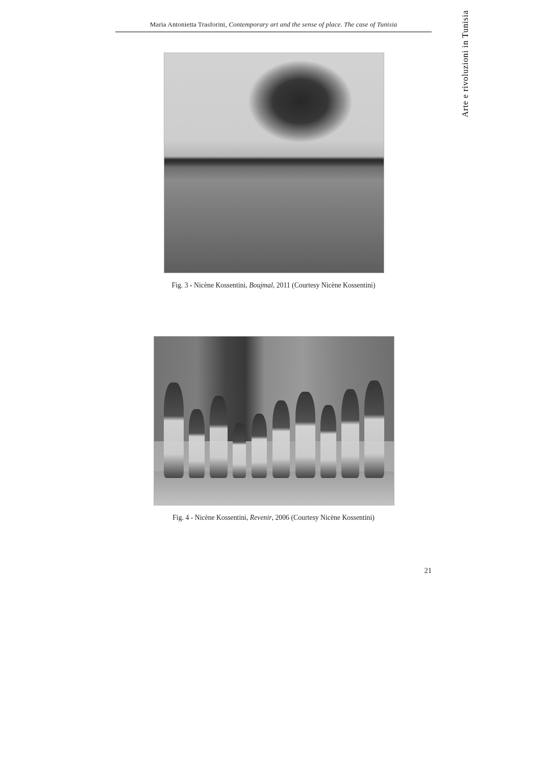Arte e rivoluzioni in Tunisia
Maria Antonietta Trasforini, Contemporary art and the sense of place. The case of Tunisia
Fig. 3 - Nicène Kossentini, Boujmal, 2011 (Courtesy Nicène Kossentini)
Fig. 4 - Nicène Kossentini, Revenir, 2006 (Courtesy Nicène Kossentini)
21